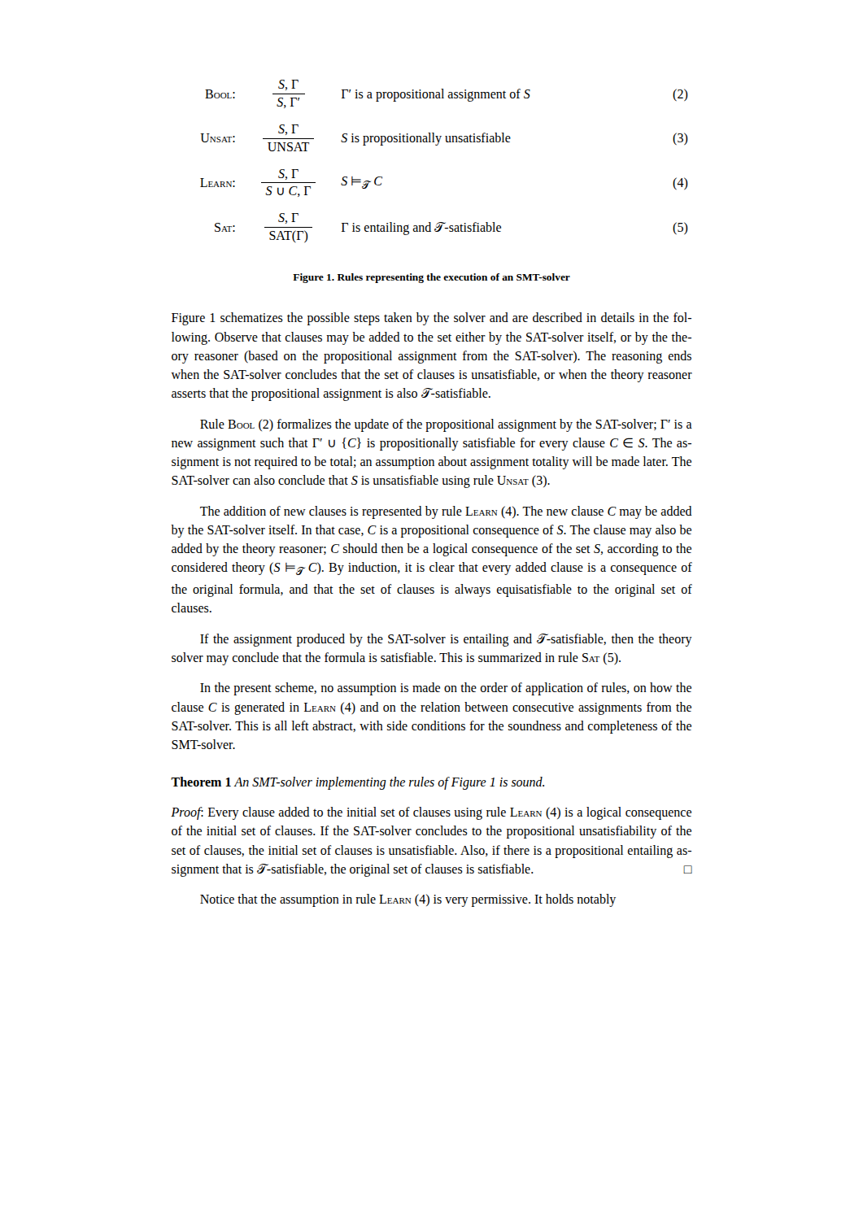| Bool : | S , Γ S , Γ′ | Γ′ is a propositional assignment of S | (2) |
| Unsat : | S , Γ UNSAT | S is propositionally unsatisfiable | (3) |
| Learn : | S , Γ S ∪ C , Γ | S ⊨ 𝒯 C | (4) |
| Sat : | S , Γ SAT (Γ) | Γ is entailing and 𝒯-satisfiable | (5) |
Figure 1. Rules representing the execution of an SMT-solver
Figure 1 schematizes the possible steps taken by the solver and are described in details in the following. Observe that clauses may be added to the set either by the SAT-solver itself, or by the theory reasoner (based on the propositional assignment from the SAT-solver). The reasoning ends when the SAT-solver concludes that the set of clauses is unsatisfiable, or when the theory reasoner asserts that the propositional assignment is also 𝒯-satisfiable.
Rule Bool (2) formalizes the update of the propositional assignment by the SAT-solver; Γ′ is a new assignment such that Γ′ ∪ {C} is propositionally satisfiable for every clause C ∈ S. The assignment is not required to be total; an assumption about assignment totality will be made later. The SAT-solver can also conclude that S is unsatisfiable using rule Unsat (3).
The addition of new clauses is represented by rule Learn (4). The new clause C may be added by the SAT-solver itself. In that case, C is a propositional consequence of S. The clause may also be added by the theory reasoner; C should then be a logical consequence of the set S, according to the considered theory (S ⊨𝒯 C). By induction, it is clear that every added clause is a consequence of the original formula, and that the set of clauses is always equisatisfiable to the original set of clauses.
If the assignment produced by the SAT-solver is entailing and 𝒯-satisfiable, then the theory solver may conclude that the formula is satisfiable. This is summarized in rule Sat (5).
In the present scheme, no assumption is made on the order of application of rules, on how the clause C is generated in Learn (4) and on the relation between consecutive assignments from the SAT-solver. This is all left abstract, with side conditions for the soundness and completeness of the SMT-solver.
Theorem 1 An SMT-solver implementing the rules of Figure 1 is sound.
Proof: Every clause added to the initial set of clauses using rule Learn (4) is a logical consequence of the initial set of clauses. If the SAT-solver concludes to the propositional unsatisfiability of the set of clauses, the initial set of clauses is unsatisfiable. Also, if there is a propositional entailing assignment that is 𝒯-satisfiable, the original set of clauses is satisfiable. □
Notice that the assumption in rule Learn (4) is very permissive. It holds notably